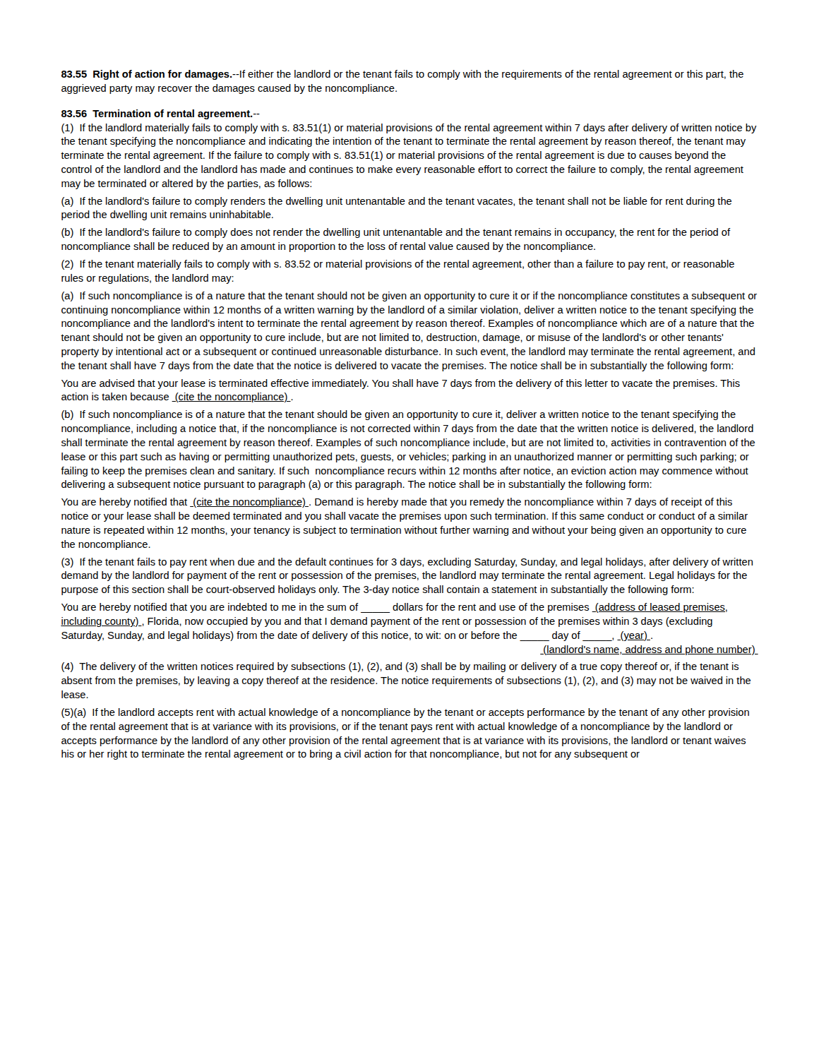83.55 Right of action for damages.--If either the landlord or the tenant fails to comply with the requirements of the rental agreement or this part, the aggrieved party may recover the damages caused by the noncompliance.
83.56 Termination of rental agreement.--
(1) If the landlord materially fails to comply with s. 83.51(1) or material provisions of the rental agreement within 7 days after delivery of written notice by the tenant specifying the noncompliance and indicating the intention of the tenant to terminate the rental agreement by reason thereof, the tenant may terminate the rental agreement. If the failure to comply with s. 83.51(1) or material provisions of the rental agreement is due to causes beyond the control of the landlord and the landlord has made and continues to make every reasonable effort to correct the failure to comply, the rental agreement may be terminated or altered by the parties, as follows:
(a) If the landlord's failure to comply renders the dwelling unit untenantable and the tenant vacates, the tenant shall not be liable for rent during the period the dwelling unit remains uninhabitable.
(b) If the landlord's failure to comply does not render the dwelling unit untenantable and the tenant remains in occupancy, the rent for the period of noncompliance shall be reduced by an amount in proportion to the loss of rental value caused by the noncompliance.
(2) If the tenant materially fails to comply with s. 83.52 or material provisions of the rental agreement, other than a failure to pay rent, or reasonable rules or regulations, the landlord may:
(a) If such noncompliance is of a nature that the tenant should not be given an opportunity to cure it or if the noncompliance constitutes a subsequent or continuing noncompliance within 12 months of a written warning by the landlord of a similar violation, deliver a written notice to the tenant specifying the noncompliance and the landlord's intent to terminate the rental agreement by reason thereof. Examples of noncompliance which are of a nature that the tenant should not be given an opportunity to cure include, but are not limited to, destruction, damage, or misuse of the landlord's or other tenants' property by intentional act or a subsequent or continued unreasonable disturbance. In such event, the landlord may terminate the rental agreement, and the tenant shall have 7 days from the date that the notice is delivered to vacate the premises. The notice shall be in substantially the following form:
You are advised that your lease is terminated effective immediately. You shall have 7 days from the delivery of this letter to vacate the premises. This action is taken because (cite the noncompliance) .
(b) If such noncompliance is of a nature that the tenant should be given an opportunity to cure it, deliver a written notice to the tenant specifying the noncompliance, including a notice that, if the noncompliance is not corrected within 7 days from the date that the written notice is delivered, the landlord shall terminate the rental agreement by reason thereof. Examples of such noncompliance include, but are not limited to, activities in contravention of the lease or this part such as having or permitting unauthorized pets, guests, or vehicles; parking in an unauthorized manner or permitting such parking; or failing to keep the premises clean and sanitary. If such noncompliance recurs within 12 months after notice, an eviction action may commence without delivering a subsequent notice pursuant to paragraph (a) or this paragraph. The notice shall be in substantially the following form:
You are hereby notified that (cite the noncompliance) . Demand is hereby made that you remedy the noncompliance within 7 days of receipt of this notice or your lease shall be deemed terminated and you shall vacate the premises upon such termination. If this same conduct or conduct of a similar nature is repeated within 12 months, your tenancy is subject to termination without further warning and without your being given an opportunity to cure the noncompliance.
(3) If the tenant fails to pay rent when due and the default continues for 3 days, excluding Saturday, Sunday, and legal holidays, after delivery of written demand by the landlord for payment of the rent or possession of the premises, the landlord may terminate the rental agreement. Legal holidays for the purpose of this section shall be court-observed holidays only. The 3-day notice shall contain a statement in substantially the following form:
You are hereby notified that you are indebted to me in the sum of _____ dollars for the rent and use of the premises (address of leased premises, including county) , Florida, now occupied by you and that I demand payment of the rent or possession of the premises within 3 days (excluding Saturday, Sunday, and legal holidays) from the date of delivery of this notice, to wit: on or before the _____ day of _____, (year) .
(landlord's name, address and phone number)
(4) The delivery of the written notices required by subsections (1), (2), and (3) shall be by mailing or delivery of a true copy thereof or, if the tenant is absent from the premises, by leaving a copy thereof at the residence. The notice requirements of subsections (1), (2), and (3) may not be waived in the lease.
(5)(a) If the landlord accepts rent with actual knowledge of a noncompliance by the tenant or accepts performance by the tenant of any other provision of the rental agreement that is at variance with its provisions, or if the tenant pays rent with actual knowledge of a noncompliance by the landlord or accepts performance by the landlord of any other provision of the rental agreement that is at variance with its provisions, the landlord or tenant waives his or her right to terminate the rental agreement or to bring a civil action for that noncompliance, but not for any subsequent or